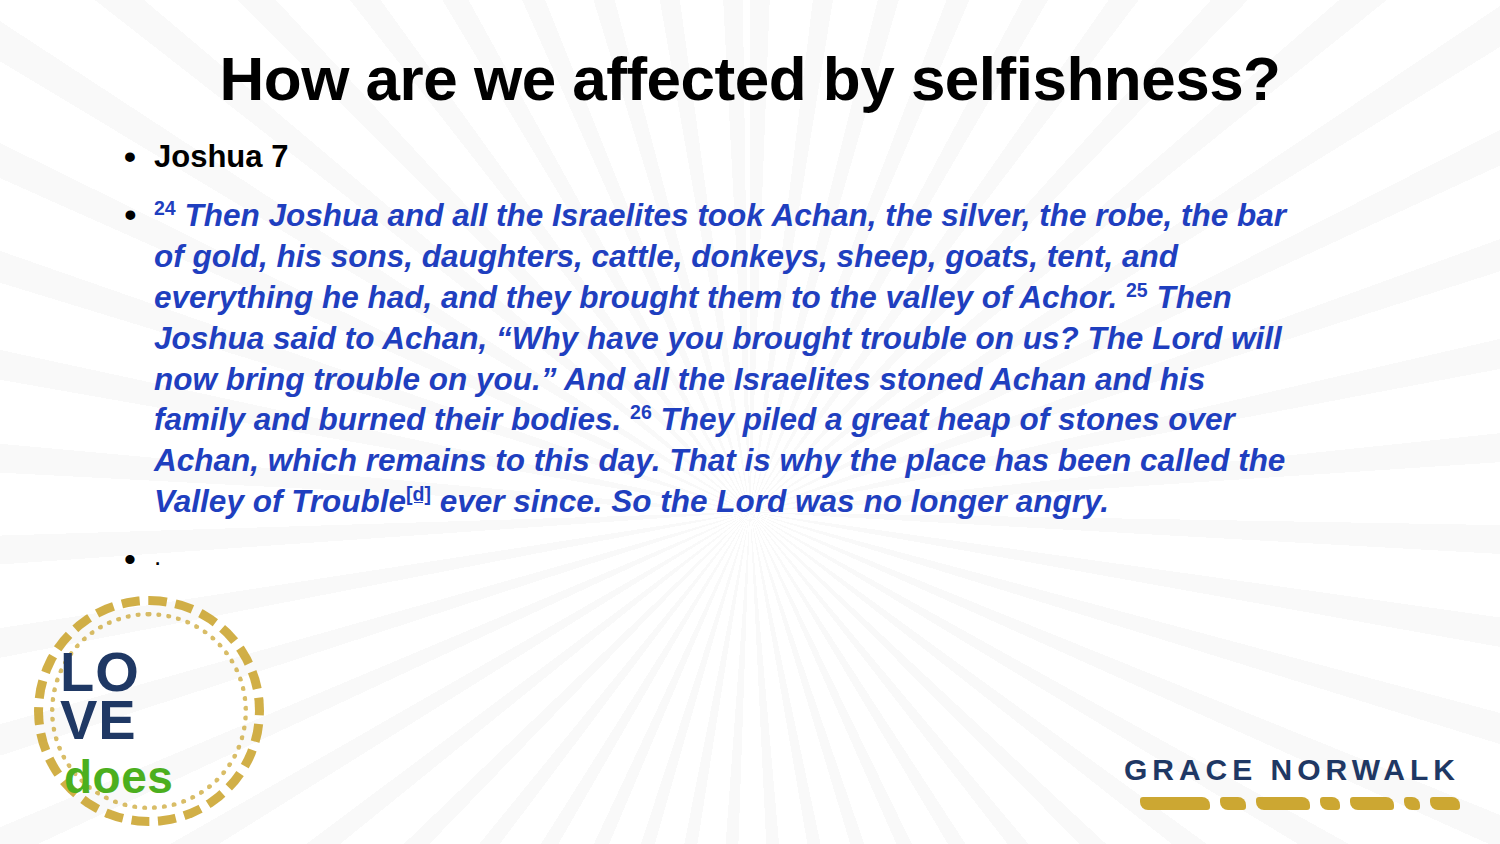How are we affected by selfishness?
Joshua 7
24 Then Joshua and all the Israelites took Achan, the silver, the robe, the bar of gold, his sons, daughters, cattle, donkeys, sheep, goats, tent, and everything he had, and they brought them to the valley of Achor. 25 Then Joshua said to Achan, “Why have you brought trouble on us? The Lord will now bring trouble on you.” And all the Israelites stoned Achan and his family and burned their bodies. 26 They piled a great heap of stones over Achan, which remains to this day. That is why the place has been called the Valley of Trouble[d] ever since. So the Lord was no longer angry.
.
LO
VE
does
GRACE NORWALK